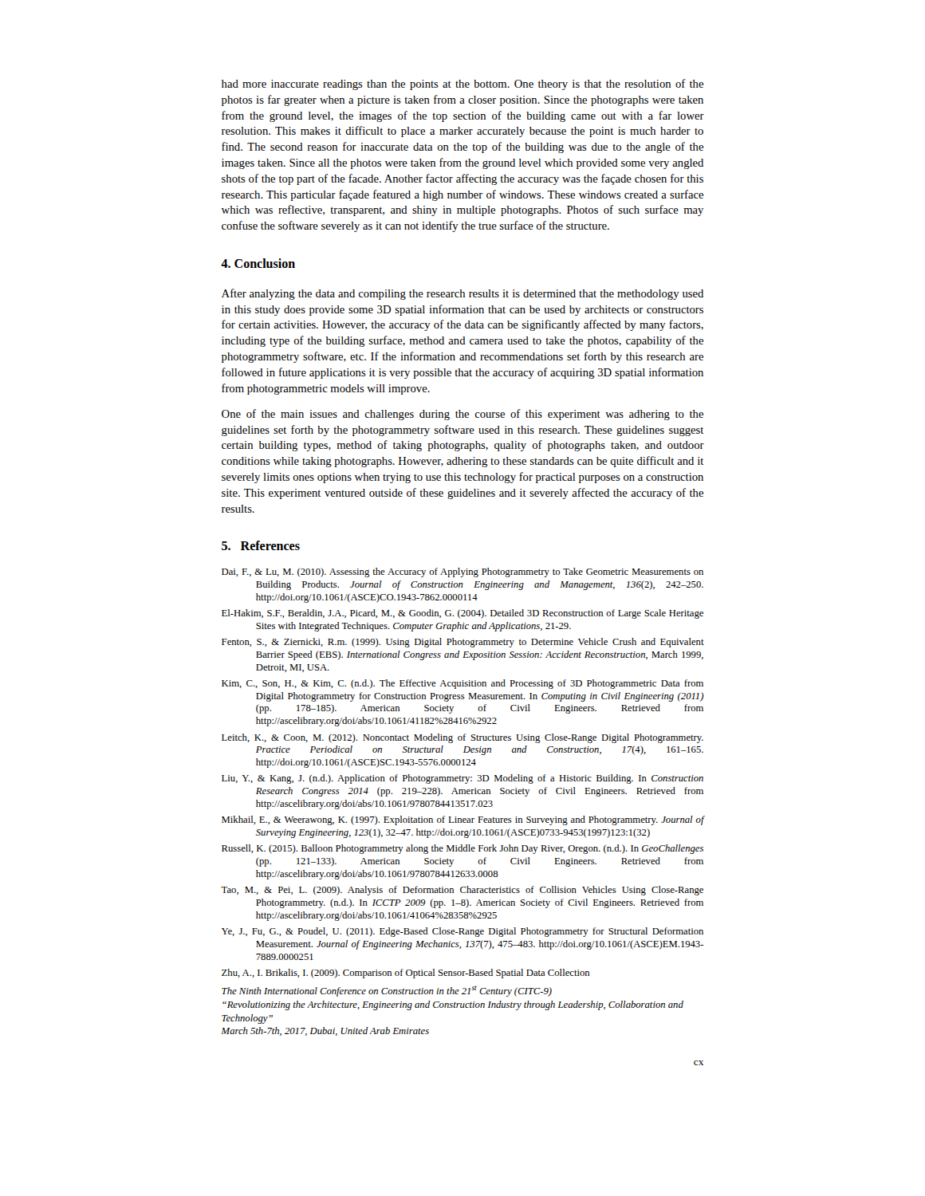had more inaccurate readings than the points at the bottom. One theory is that the resolution of the photos is far greater when a picture is taken from a closer position. Since the photographs were taken from the ground level, the images of the top section of the building came out with a far lower resolution. This makes it difficult to place a marker accurately because the point is much harder to find. The second reason for inaccurate data on the top of the building was due to the angle of the images taken. Since all the photos were taken from the ground level which provided some very angled shots of the top part of the facade. Another factor affecting the accuracy was the façade chosen for this research. This particular façade featured a high number of windows. These windows created a surface which was reflective, transparent, and shiny in multiple photographs. Photos of such surface may confuse the software severely as it can not identify the true surface of the structure.
4. Conclusion
After analyzing the data and compiling the research results it is determined that the methodology used in this study does provide some 3D spatial information that can be used by architects or constructors for certain activities. However, the accuracy of the data can be significantly affected by many factors, including type of the building surface, method and camera used to take the photos, capability of the photogrammetry software, etc. If the information and recommendations set forth by this research are followed in future applications it is very possible that the accuracy of acquiring 3D spatial information from photogrammetric models will improve.
One of the main issues and challenges during the course of this experiment was adhering to the guidelines set forth by the photogrammetry software used in this research. These guidelines suggest certain building types, method of taking photographs, quality of photographs taken, and outdoor conditions while taking photographs. However, adhering to these standards can be quite difficult and it severely limits ones options when trying to use this technology for practical purposes on a construction site. This experiment ventured outside of these guidelines and it severely affected the accuracy of the results.
5. References
Dai, F., & Lu, M. (2010). Assessing the Accuracy of Applying Photogrammetry to Take Geometric Measurements on Building Products. Journal of Construction Engineering and Management, 136(2), 242–250. http://doi.org/10.1061/(ASCE)CO.1943-7862.0000114
El-Hakim, S.F., Beraldin, J.A., Picard, M., & Goodin, G. (2004). Detailed 3D Reconstruction of Large Scale Heritage Sites with Integrated Techniques. Computer Graphic and Applications, 21-29.
Fenton, S., & Ziernicki, R.m. (1999). Using Digital Photogrammetry to Determine Vehicle Crush and Equivalent Barrier Speed (EBS). International Congress and Exposition Session: Accident Reconstruction, March 1999, Detroit, MI, USA.
Kim, C., Son, H., & Kim, C. (n.d.). The Effective Acquisition and Processing of 3D Photogrammetric Data from Digital Photogrammetry for Construction Progress Measurement. In Computing in Civil Engineering (2011) (pp. 178–185). American Society of Civil Engineers. Retrieved from http://ascelibrary.org/doi/abs/10.1061/41182%28416%2922
Leitch, K., & Coon, M. (2012). Noncontact Modeling of Structures Using Close-Range Digital Photogrammetry. Practice Periodical on Structural Design and Construction, 17(4), 161–165. http://doi.org/10.1061/(ASCE)SC.1943-5576.0000124
Liu, Y., & Kang, J. (n.d.). Application of Photogrammetry: 3D Modeling of a Historic Building. In Construction Research Congress 2014 (pp. 219–228). American Society of Civil Engineers. Retrieved from http://ascelibrary.org/doi/abs/10.1061/9780784413517.023
Mikhail, E., & Weerawong, K. (1997). Exploitation of Linear Features in Surveying and Photogrammetry. Journal of Surveying Engineering, 123(1), 32–47. http://doi.org/10.1061/(ASCE)0733-9453(1997)123:1(32)
Russell, K. (2015). Balloon Photogrammetry along the Middle Fork John Day River, Oregon. (n.d.). In GeoChallenges (pp. 121–133). American Society of Civil Engineers. Retrieved from http://ascelibrary.org/doi/abs/10.1061/9780784412633.0008
Tao, M., & Pei, L. (2009). Analysis of Deformation Characteristics of Collision Vehicles Using Close-Range Photogrammetry. (n.d.). In ICCTP 2009 (pp. 1–8). American Society of Civil Engineers. Retrieved from http://ascelibrary.org/doi/abs/10.1061/41064%28358%2925
Ye, J., Fu, G., & Poudel, U. (2011). Edge-Based Close-Range Digital Photogrammetry for Structural Deformation Measurement. Journal of Engineering Mechanics, 137(7), 475–483. http://doi.org/10.1061/(ASCE)EM.1943-7889.0000251
Zhu, A., I. Brikalis, I. (2009). Comparison of Optical Sensor-Based Spatial Data Collection
The Ninth International Conference on Construction in the 21st Century (CITC-9)
“Revolutionizing the Architecture, Engineering and Construction Industry through Leadership, Collaboration and Technology”
March 5th-7th, 2017, Dubai, United Arab Emirates
cx